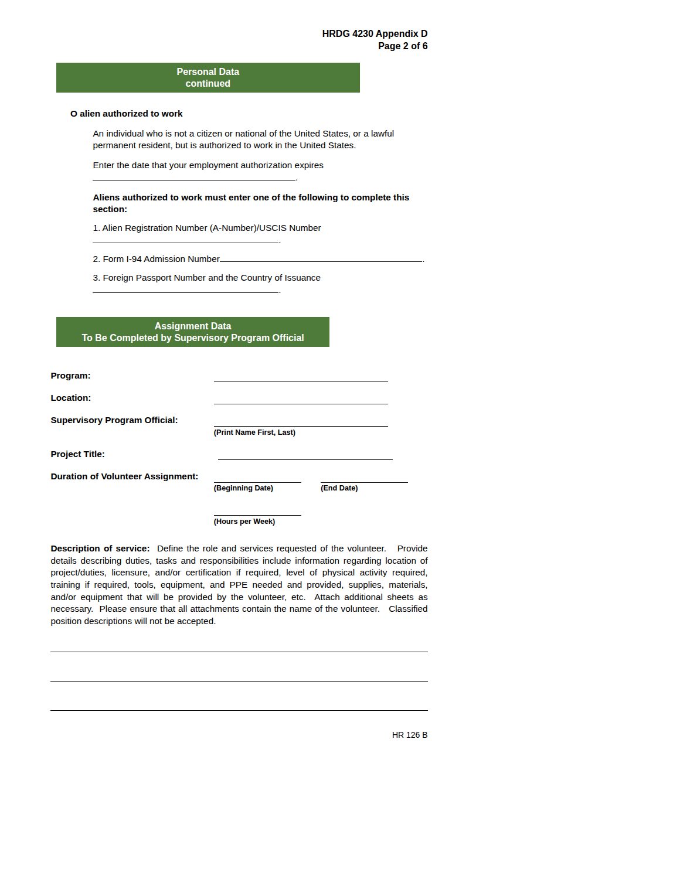HRDG 4230 Appendix D
Page 2 of 6
Personal Data
continued
O alien authorized to work
An individual who is not a citizen or national of the United States, or a lawful permanent resident, but is authorized to work in the United States.
Enter the date that your employment authorization expires .
Aliens authorized to work must enter one of the following to complete this section:
1. Alien Registration Number (A-Number)/USCIS Number .
2. Form I-94 Admission Number .
3. Foreign Passport Number and the Country of Issuance .
Assignment Data
To Be Completed by Supervisory Program Official
| Program: | |
| Location: | |
| Supervisory Program Official: | (Print Name First, Last) |
| Project Title: | |
| Duration of Volunteer Assignment: | (Beginning Date) (End Date) (Hours per Week) |
Description of service: Define the role and services requested of the volunteer. Provide details describing duties, tasks and responsibilities include information regarding location of project/duties, licensure, and/or certification if required, level of physical activity required, training if required, tools, equipment, and PPE needed and provided, supplies, materials, and/or equipment that will be provided by the volunteer, etc. Attach additional sheets as necessary. Please ensure that all attachments contain the name of the volunteer. Classified position descriptions will not be accepted.
HR 126 B